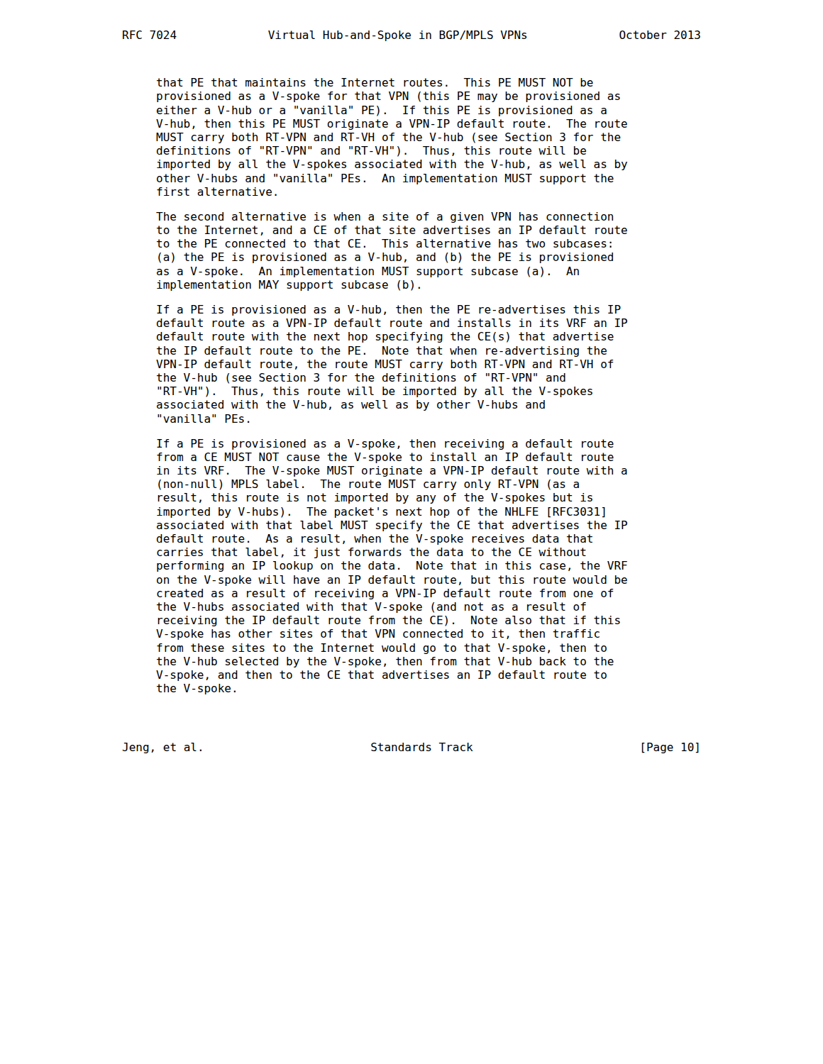RFC 7024 Virtual Hub-and-Spoke in BGP/MPLS VPNs October 2013
that PE that maintains the Internet routes. This PE MUST NOT be provisioned as a V-spoke for that VPN (this PE may be provisioned as either a V-hub or a "vanilla" PE). If this PE is provisioned as a V-hub, then this PE MUST originate a VPN-IP default route. The route MUST carry both RT-VPN and RT-VH of the V-hub (see Section 3 for the definitions of "RT-VPN" and "RT-VH"). Thus, this route will be imported by all the V-spokes associated with the V-hub, as well as by other V-hubs and "vanilla" PEs. An implementation MUST support the first alternative.
The second alternative is when a site of a given VPN has connection to the Internet, and a CE of that site advertises an IP default route to the PE connected to that CE. This alternative has two subcases: (a) the PE is provisioned as a V-hub, and (b) the PE is provisioned as a V-spoke. An implementation MUST support subcase (a). An implementation MAY support subcase (b).
If a PE is provisioned as a V-hub, then the PE re-advertises this IP default route as a VPN-IP default route and installs in its VRF an IP default route with the next hop specifying the CE(s) that advertise the IP default route to the PE. Note that when re-advertising the VPN-IP default route, the route MUST carry both RT-VPN and RT-VH of the V-hub (see Section 3 for the definitions of "RT-VPN" and "RT-VH"). Thus, this route will be imported by all the V-spokes associated with the V-hub, as well as by other V-hubs and "vanilla" PEs.
If a PE is provisioned as a V-spoke, then receiving a default route from a CE MUST NOT cause the V-spoke to install an IP default route in its VRF. The V-spoke MUST originate a VPN-IP default route with a (non-null) MPLS label. The route MUST carry only RT-VPN (as a result, this route is not imported by any of the V-spokes but is imported by V-hubs). The packet's next hop of the NHLFE [RFC3031] associated with that label MUST specify the CE that advertises the IP default route. As a result, when the V-spoke receives data that carries that label, it just forwards the data to the CE without performing an IP lookup on the data. Note that in this case, the VRF on the V-spoke will have an IP default route, but this route would be created as a result of receiving a VPN-IP default route from one of the V-hubs associated with that V-spoke (and not as a result of receiving the IP default route from the CE). Note also that if this V-spoke has other sites of that VPN connected to it, then traffic from these sites to the Internet would go to that V-spoke, then to the V-hub selected by the V-spoke, then from that V-hub back to the V-spoke, and then to the CE that advertises an IP default route to the V-spoke.
Jeng, et al. Standards Track [Page 10]